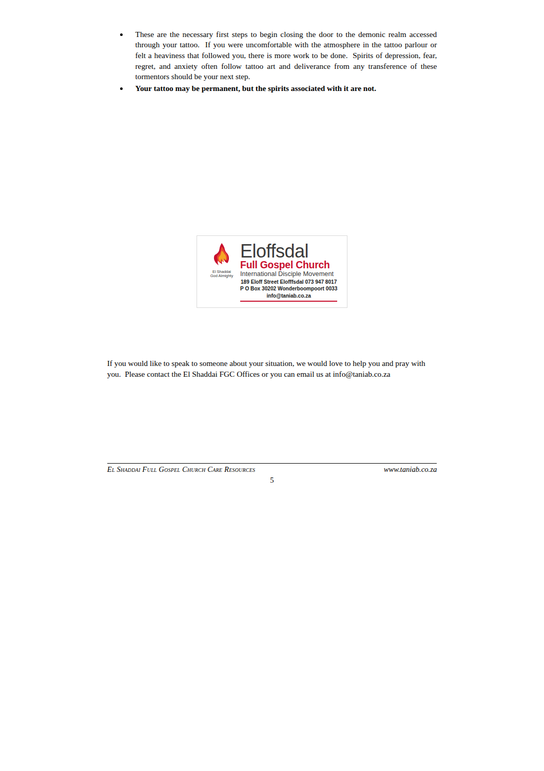These are the necessary first steps to begin closing the door to the demonic realm accessed through your tattoo. If you were uncomfortable with the atmosphere in the tattoo parlour or felt a heaviness that followed you, there is more work to be done. Spirits of depression, fear, regret, and anxiety often follow tattoo art and deliverance from any transference of these tormentors should be your next step.
Your tattoo may be permanent, but the spirits associated with it are not.
El Shaddai
God Almighty
Eloffsdal
Full Gospel Church
International Disciple Movement
189 Eloff Street Elofffsdal 073 947 8017 P O Box 30202 Wonderboompoort 0033 info@taniab.co.za
If you would like to speak to someone about your situation, we would love to help you and pray with you. Please contact the El Shaddai FGC Offices or you can email us at info@taniab.co.za
El Shaddai Full Gospel Church Care Resources www.taniab.co.za
5